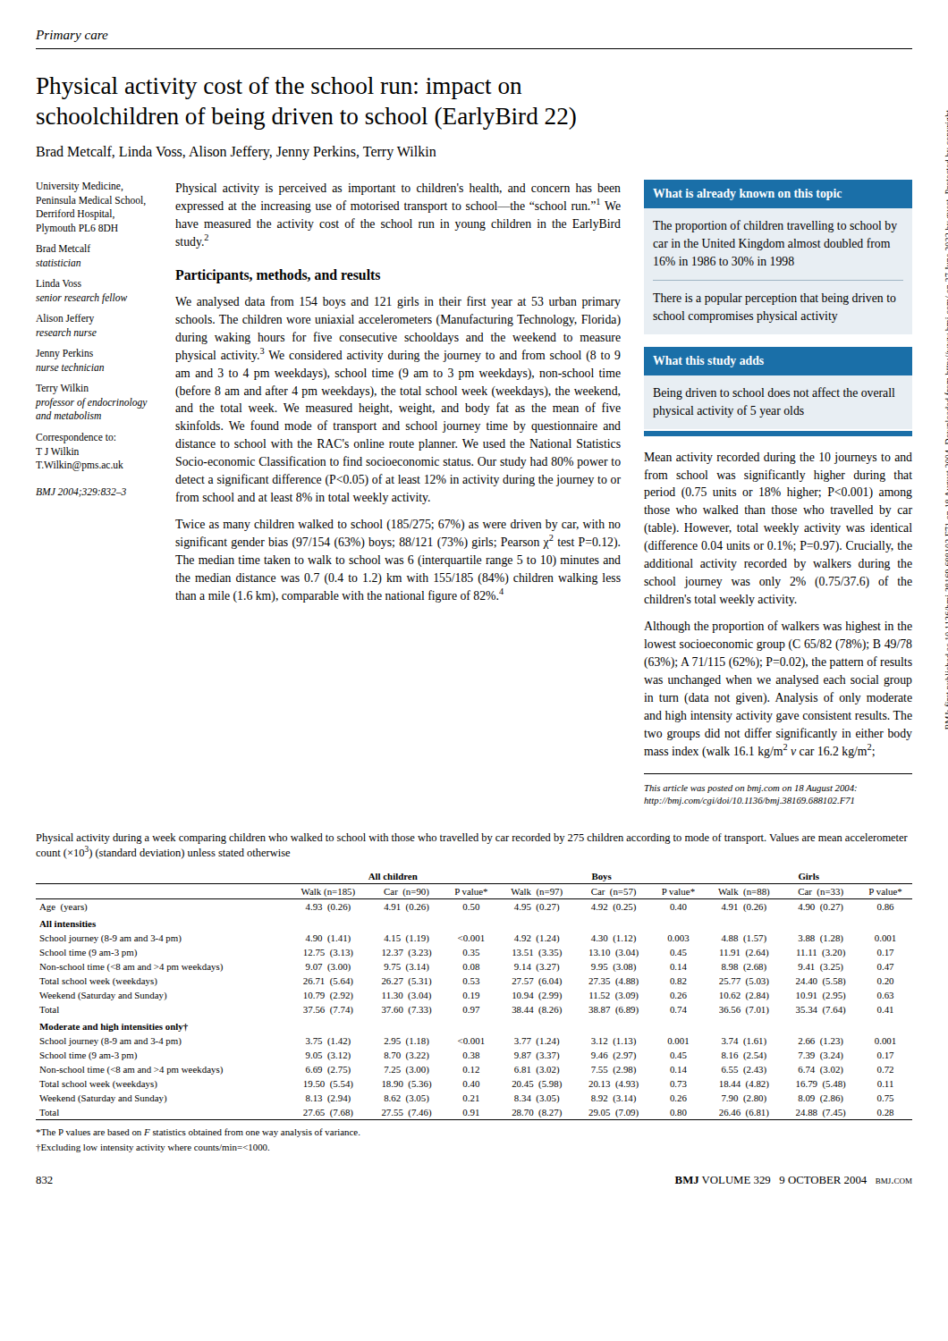BMJ: first published as 10.1136/bmj.38169.688102.F71 on 18 August 2004. Downloaded from http://www.bmj.com/ on 27 June 2022 by guest. Protected by copyright.
Primary care
Physical activity cost of the school run: impact on
schoolchildren of being driven to school (EarlyBird 22)
Brad Metcalf, Linda Voss, Alison Jeffery, Jenny Perkins, Terry Wilkin
University Medicine, Peninsula Medical School, Derriford Hospital, Plymouth PL6 8DH
Brad Metcalf
statistician
Linda Voss
senior research fellow
Alison Jeffery
research nurse
Jenny Perkins
nurse technician
Terry Wilkin
professor of endocrinology and metabolism
Correspondence to:
T J Wilkin
T.Wilkin@pms.ac.uk
BMJ 2004;329:832–3
Physical activity is perceived as important to children's health, and concern has been expressed at the increasing use of motorised transport to school—the “school run.”1 We have measured the activity cost of the school run in young children in the EarlyBird study.2
Participants, methods, and results
We analysed data from 154 boys and 121 girls in their first year at 53 urban primary schools. The children wore uniaxial accelerometers (Manufacturing Technology, Florida) during waking hours for five consecutive schooldays and the weekend to measure physical activity.3 We considered activity during the journey to and from school (8 to 9 am and 3 to 4 pm weekdays), school time (9 am to 3 pm weekdays), non-school time (before 8 am and after 4 pm weekdays), the total school week (weekdays), the weekend, and the total week. We measured height, weight, and body fat as the mean of five skinfolds. We found mode of transport and school journey time by questionnaire and distance to school with the RAC's online route planner. We used the National Statistics Socio-economic Classification to find socioeconomic status. Our study had 80% power to detect a significant difference (P<0.05) of at least 12% in activity during the journey to or from school and at least 8% in total weekly activity.
Twice as many children walked to school (185/275; 67%) as were driven by car, with no significant gender bias (97/154 (63%) boys; 88/121 (73%) girls; Pearson χ2 test P=0.12). The median time taken to walk to school was 6 (interquartile range 5 to 10) minutes and the median distance was 0.7 (0.4 to 1.2) km with 155/185 (84%) children walking less than a mile (1.6 km), comparable with the national figure of 82%.4
What is already known on this topic
The proportion of children travelling to school by car in the United Kingdom almost doubled from 16% in 1986 to 30% in 1998
There is a popular perception that being driven to school compromises physical activity
What this study adds
Being driven to school does not affect the overall physical activity of 5 year olds
Mean activity recorded during the 10 journeys to and from school was significantly higher during that period (0.75 units or 18% higher; P<0.001) among those who walked than those who travelled by car (table). However, total weekly activity was identical (difference 0.04 units or 0.1%; P=0.97). Crucially, the additional activity recorded by walkers during the school journey was only 2% (0.75/37.6) of the children's total weekly activity.
Although the proportion of walkers was highest in the lowest socioeconomic group (C 65/82 (78%); B 49/78 (63%); A 71/115 (62%); P=0.02), the pattern of results was unchanged when we analysed each social group in turn (data not given). Analysis of only moderate and high intensity activity gave consistent results. The two groups did not differ significantly in either body mass index (walk 16.1 kg/m2 v car 16.2 kg/m2;
This article was posted on bmj.com on 18 August 2004: http://bmj.com/cgi/doi/10.1136/bmj.38169.688102.F71
Physical activity during a week comparing children who walked to school with those who travelled by car recorded by 275 children according to mode of transport. Values are mean accelerometer count (×103) (standard deviation) unless stated otherwise
| | All children | Boys | Girls |
| --- | --- | --- | --- |
| | Walk (n=185) | Car (n=90) | P value* | Walk (n=97) | Car (n=57) | P value* | Walk (n=88) | Car (n=33) | P value* |
| Age (years) | 4.93 (0.26) | 4.91 (0.26) | 0.50 | 4.95 (0.27) | 4.92 (0.25) | 0.40 | 4.91 (0.26) | 4.90 (0.27) | 0.86 |
| All intensities |
| School journey (8-9 am and 3-4 pm) | 4.90 (1.41) | 4.15 (1.19) | <0.001 | 4.92 (1.24) | 4.30 (1.12) | 0.003 | 4.88 (1.57) | 3.88 (1.28) | 0.001 |
| School time (9 am-3 pm) | 12.75 (3.13) | 12.37 (3.23) | 0.35 | 13.51 (3.35) | 13.10 (3.04) | 0.45 | 11.91 (2.64) | 11.11 (3.20) | 0.17 |
| Non-school time (<8 am and >4 pm weekdays) | 9.07 (3.00) | 9.75 (3.14) | 0.08 | 9.14 (3.27) | 9.95 (3.08) | 0.14 | 8.98 (2.68) | 9.41 (3.25) | 0.47 |
| Total school week (weekdays) | 26.71 (5.64) | 26.27 (5.31) | 0.53 | 27.57 (6.04) | 27.35 (4.88) | 0.82 | 25.77 (5.03) | 24.40 (5.58) | 0.20 |
| Weekend (Saturday and Sunday) | 10.79 (2.92) | 11.30 (3.04) | 0.19 | 10.94 (2.99) | 11.52 (3.09) | 0.26 | 10.62 (2.84) | 10.91 (2.95) | 0.63 |
| Total | 37.56 (7.74) | 37.60 (7.33) | 0.97 | 38.44 (8.26) | 38.87 (6.89) | 0.74 | 36.56 (7.01) | 35.34 (7.64) | 0.41 |
| Moderate and high intensities only† |
| School journey (8-9 am and 3-4 pm) | 3.75 (1.42) | 2.95 (1.18) | <0.001 | 3.77 (1.24) | 3.12 (1.13) | 0.001 | 3.74 (1.61) | 2.66 (1.23) | 0.001 |
| School time (9 am-3 pm) | 9.05 (3.12) | 8.70 (3.22) | 0.38 | 9.87 (3.37) | 9.46 (2.97) | 0.45 | 8.16 (2.54) | 7.39 (3.24) | 0.17 |
| Non-school time (<8 am and >4 pm weekdays) | 6.69 (2.75) | 7.25 (3.00) | 0.12 | 6.81 (3.02) | 7.55 (2.98) | 0.14 | 6.55 (2.43) | 6.74 (3.02) | 0.72 |
| Total school week (weekdays) | 19.50 (5.54) | 18.90 (5.36) | 0.40 | 20.45 (5.98) | 20.13 (4.93) | 0.73 | 18.44 (4.82) | 16.79 (5.48) | 0.11 |
| Weekend (Saturday and Sunday) | 8.13 (2.94) | 8.62 (3.05) | 0.21 | 8.34 (3.05) | 8.92 (3.14) | 0.26 | 7.90 (2.80) | 8.09 (2.86) | 0.75 |
| Total | 27.65 (7.68) | 27.55 (7.46) | 0.91 | 28.70 (8.27) | 29.05 (7.09) | 0.80 | 26.46 (6.81) | 24.88 (7.45) | 0.28 |
*The P values are based on F statistics obtained from one way analysis of variance.
†Excluding low intensity activity where counts/min=<1000.
832
BMJ VOLUME 329 9 OCTOBER 2004 bmj.com